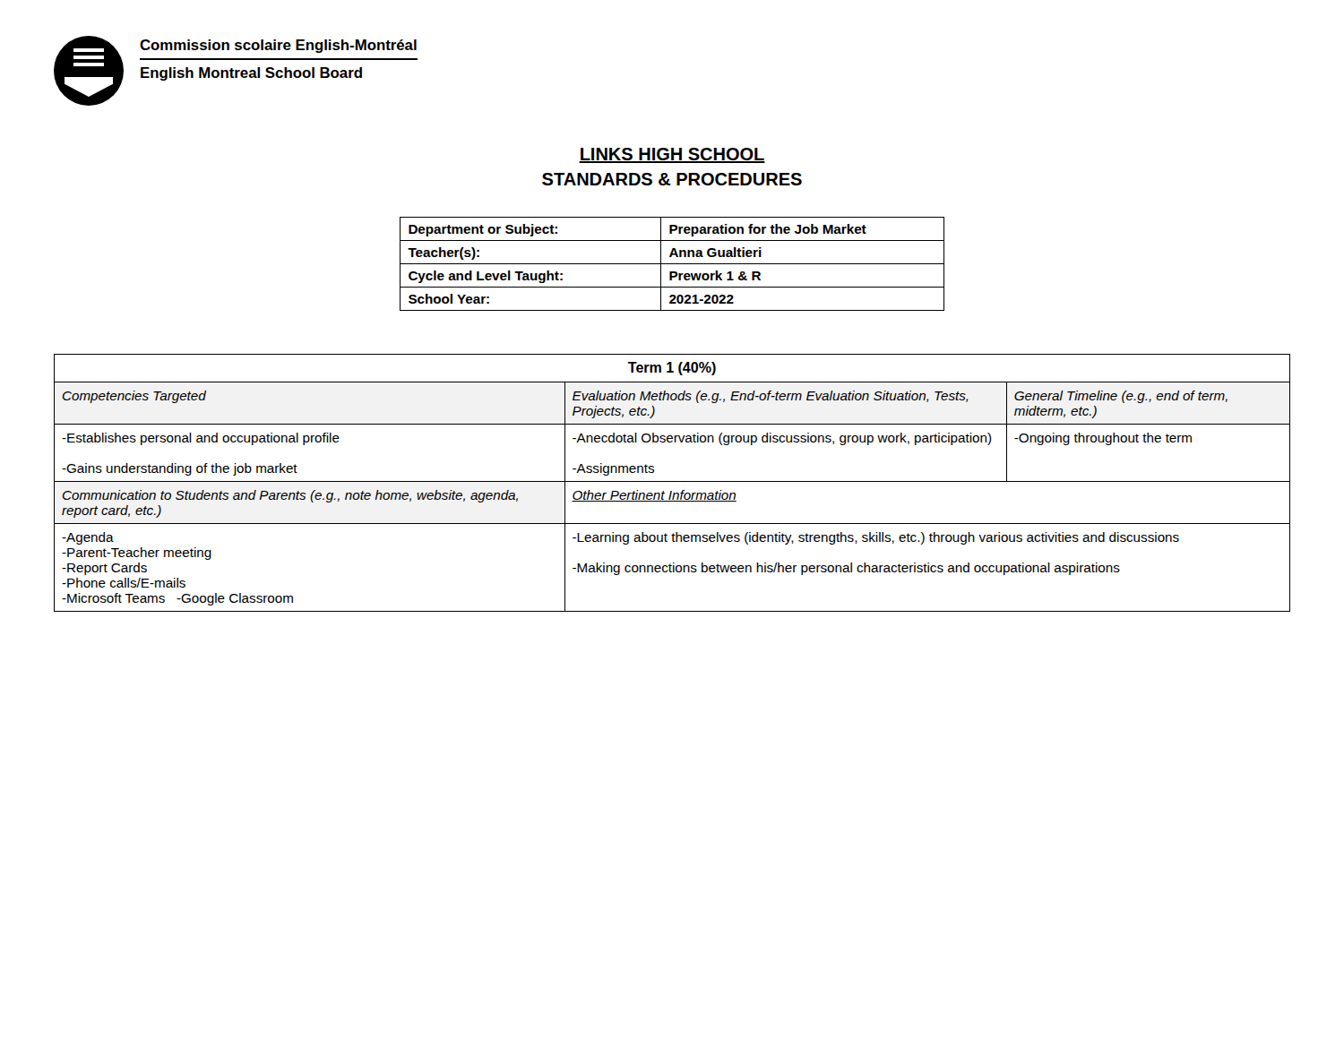Commission scolaire English-Montréal English Montreal School Board
LINKS HIGH SCHOOL
STANDARDS & PROCEDURES
| Department or Subject: | Preparation for the Job Market |
| Teacher(s): | Anna Gualtieri |
| Cycle and Level Taught: | Prework 1 & R |
| School Year: | 2021-2022 |
| Term 1 (40%) |
| Competencies Targeted | Evaluation Methods (e.g., End-of-term Evaluation Situation, Tests, Projects, etc.) | General Timeline (e.g., end of term, midterm, etc.) |
| -Establishes personal and occupational profile -Gains understanding of the job market | -Anecdotal Observation (group discussions, group work, participation) -Assignments | -Ongoing throughout the term |
| Communication to Students and Parents (e.g., note home, website, agenda, report card, etc.) | Other Pertinent Information |
| -Agenda -Parent-Teacher meeting -Report Cards -Phone calls/E-mails -Microsoft Teams -Google Classroom | -Learning about themselves (identity, strengths, skills, etc.) through various activities and discussions -Making connections between his/her personal characteristics and occupational aspirations |